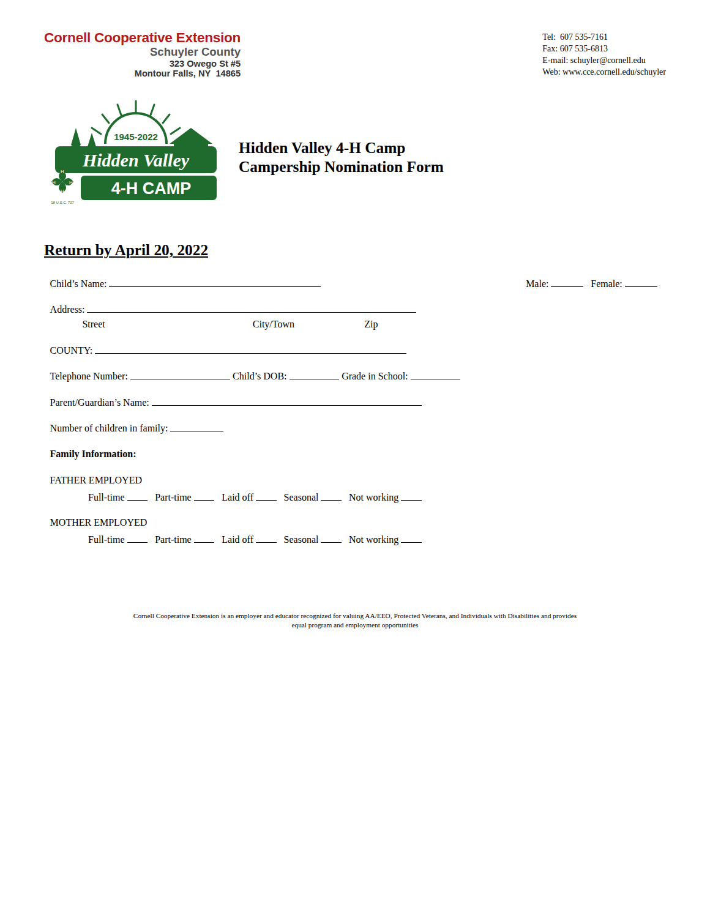Cornell Cooperative Extension
Schuyler County
323 Owego St #5
Montour Falls, NY 14865
Tel: 607 535-7161
Fax: 607 535-6813
E-mail: schuyler@cornell.edu
Web: www.cce.cornell.edu/schuyler
1945-2022 Hidden Valley 4-H CAMP H H H H 18 U.S.C. 707
Hidden Valley 4-H Camp
Campership Nomination Form
Return by April 20, 2022
Male: Female: Child’s Name:
Address:
Street City/Town Zip
COUNTY:
Telephone Number: Child’s DOB: Grade in School:
Parent/Guardian’s Name:
Number of children in family:
Family Information:
FATHER EMPLOYED
Full-time Part-time Laid off Seasonal Not working
MOTHER EMPLOYED
Full-time Part-time Laid off Seasonal Not working
Cornell Cooperative Extension is an employer and educator recognized for valuing AA/EEO, Protected Veterans, and Individuals with Disabilities and provides
equal program and employment opportunities